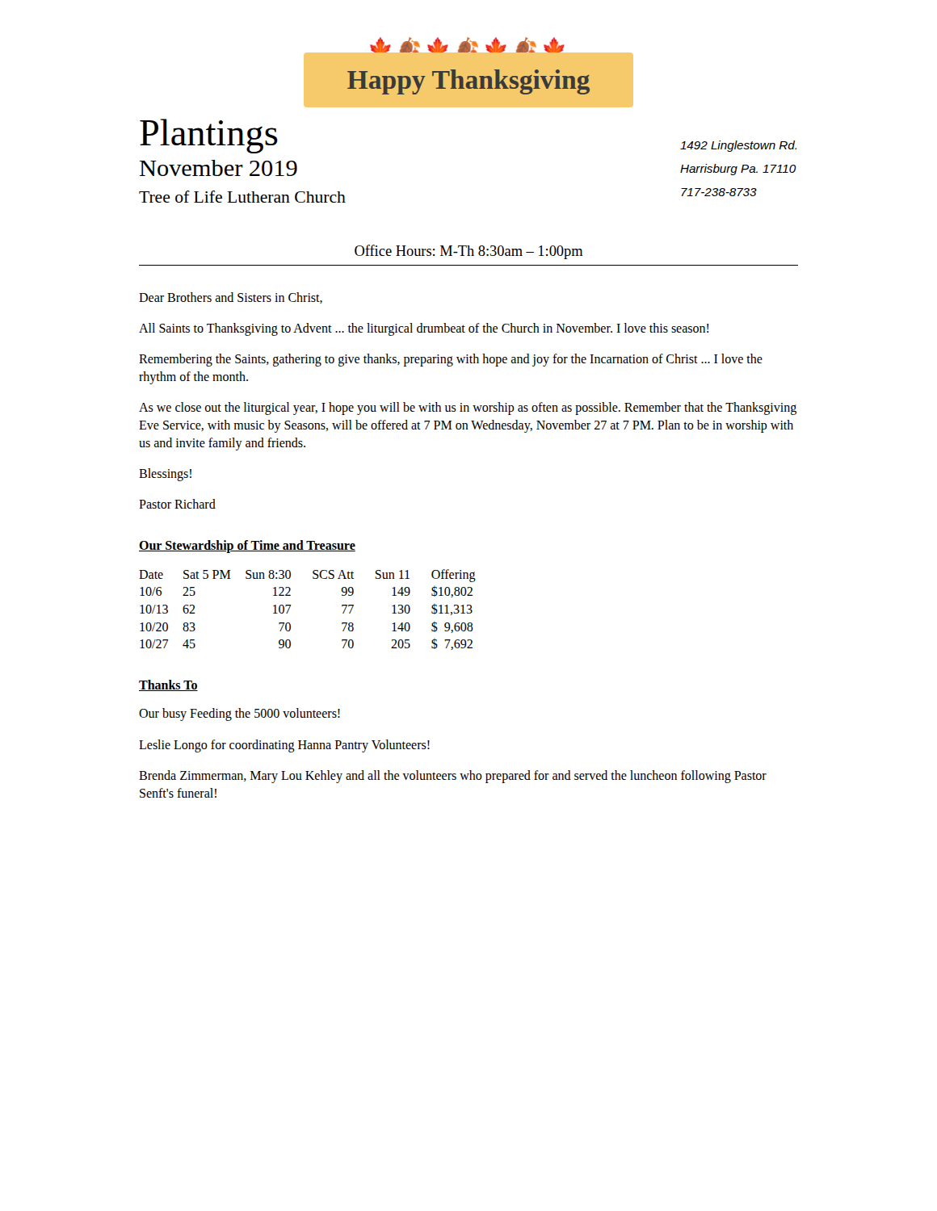🍁🍂🍁🍂🍁🍂🍁
Happy Thanksgiving
Plantings
November 2019
Tree of Life Lutheran Church
1492 Linglestown Rd.
Harrisburg Pa. 17110
717-238-8733
Office Hours: M-Th 8:30am – 1:00pm
Dear Brothers and Sisters in Christ,
All Saints to Thanksgiving to Advent ... the liturgical drumbeat of the Church in November. I love this season!
Remembering the Saints, gathering to give thanks, preparing with hope and joy for the Incarnation of Christ ... I love the rhythm of the month.
As we close out the liturgical year, I hope you will be with us in worship as often as possible. Remember that the Thanksgiving Eve Service, with music by Seasons, will be offered at 7 PM on Wednesday, November 27 at 7 PM. Plan to be in worship with us and invite family and friends.
Blessings!
Pastor Richard
Our Stewardship of Time and Treasure
| Date | Sat 5 PM | Sun 8:30 | SCS Att | Sun 11 | Offering |
| --- | --- | --- | --- | --- | --- |
| 10/6 | 25 | 122 | 99 | 149 | $10,802 |
| 10/13 | 62 | 107 | 77 | 130 | $11,313 |
| 10/20 | 83 | 70 | 78 | 140 | $ 9,608 |
| 10/27 | 45 | 90 | 70 | 205 | $ 7,692 |
Thanks To
Our busy Feeding the 5000 volunteers!
Leslie Longo for coordinating Hanna Pantry Volunteers!
Brenda Zimmerman, Mary Lou Kehley and all the volunteers who prepared for and served the luncheon following Pastor Senft's funeral!